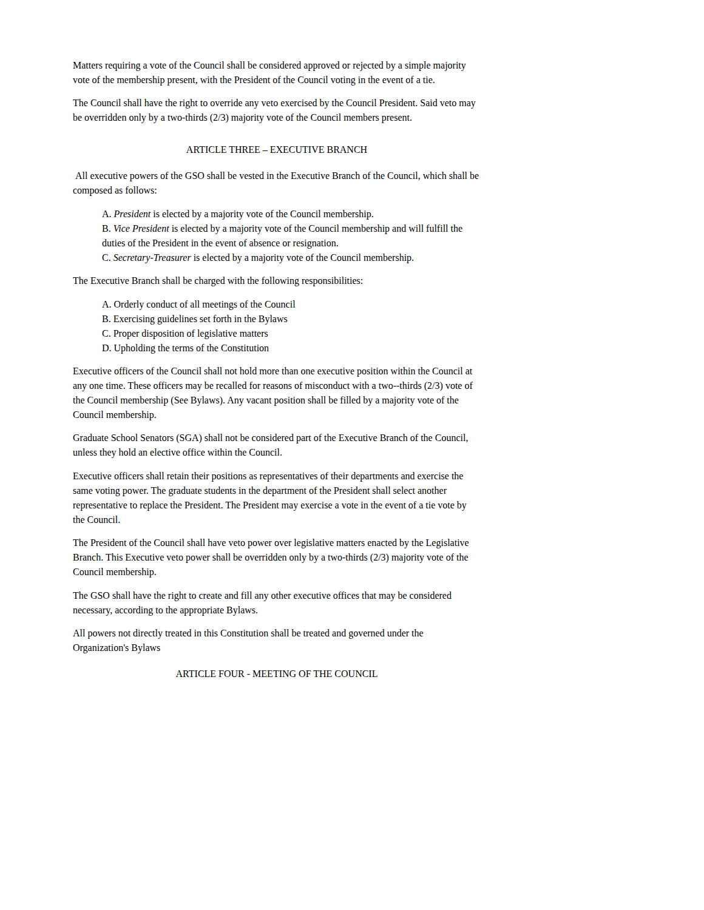Matters requiring a vote of the Council shall be considered approved or rejected by a simple majority vote of the membership present, with the President of the Council voting in the event of a tie.
The Council shall have the right to override any veto exercised by the Council President. Said veto may be overridden only by a two-thirds (2/3) majority vote of the Council members present.
ARTICLE THREE – EXECUTIVE BRANCH
All executive powers of the GSO shall be vested in the Executive Branch of the Council, which shall be composed as follows:
A. President is elected by a majority vote of the Council membership.
B. Vice President is elected by a majority vote of the Council membership and will fulfill the duties of the President in the event of absence or resignation.
C. Secretary-Treasurer is elected by a majority vote of the Council membership.
The Executive Branch shall be charged with the following responsibilities:
A. Orderly conduct of all meetings of the Council
B. Exercising guidelines set forth in the Bylaws
C. Proper disposition of legislative matters
D. Upholding the terms of the Constitution
Executive officers of the Council shall not hold more than one executive position within the Council at any one time. These officers may be recalled for reasons of misconduct with a two--thirds (2/3) vote of the Council membership (See Bylaws). Any vacant position shall be filled by a majority vote of the Council membership.
Graduate School Senators (SGA) shall not be considered part of the Executive Branch of the Council, unless they hold an elective office within the Council.
Executive officers shall retain their positions as representatives of their departments and exercise the same voting power. The graduate students in the department of the President shall select another representative to replace the President. The President may exercise a vote in the event of a tie vote by the Council.
The President of the Council shall have veto power over legislative matters enacted by the Legislative Branch. This Executive veto power shall be overridden only by a two-thirds (2/3) majority vote of the Council membership.
The GSO shall have the right to create and fill any other executive offices that may be considered necessary, according to the appropriate Bylaws.
All powers not directly treated in this Constitution shall be treated and governed under the Organization's Bylaws
ARTICLE FOUR - MEETING OF THE COUNCIL